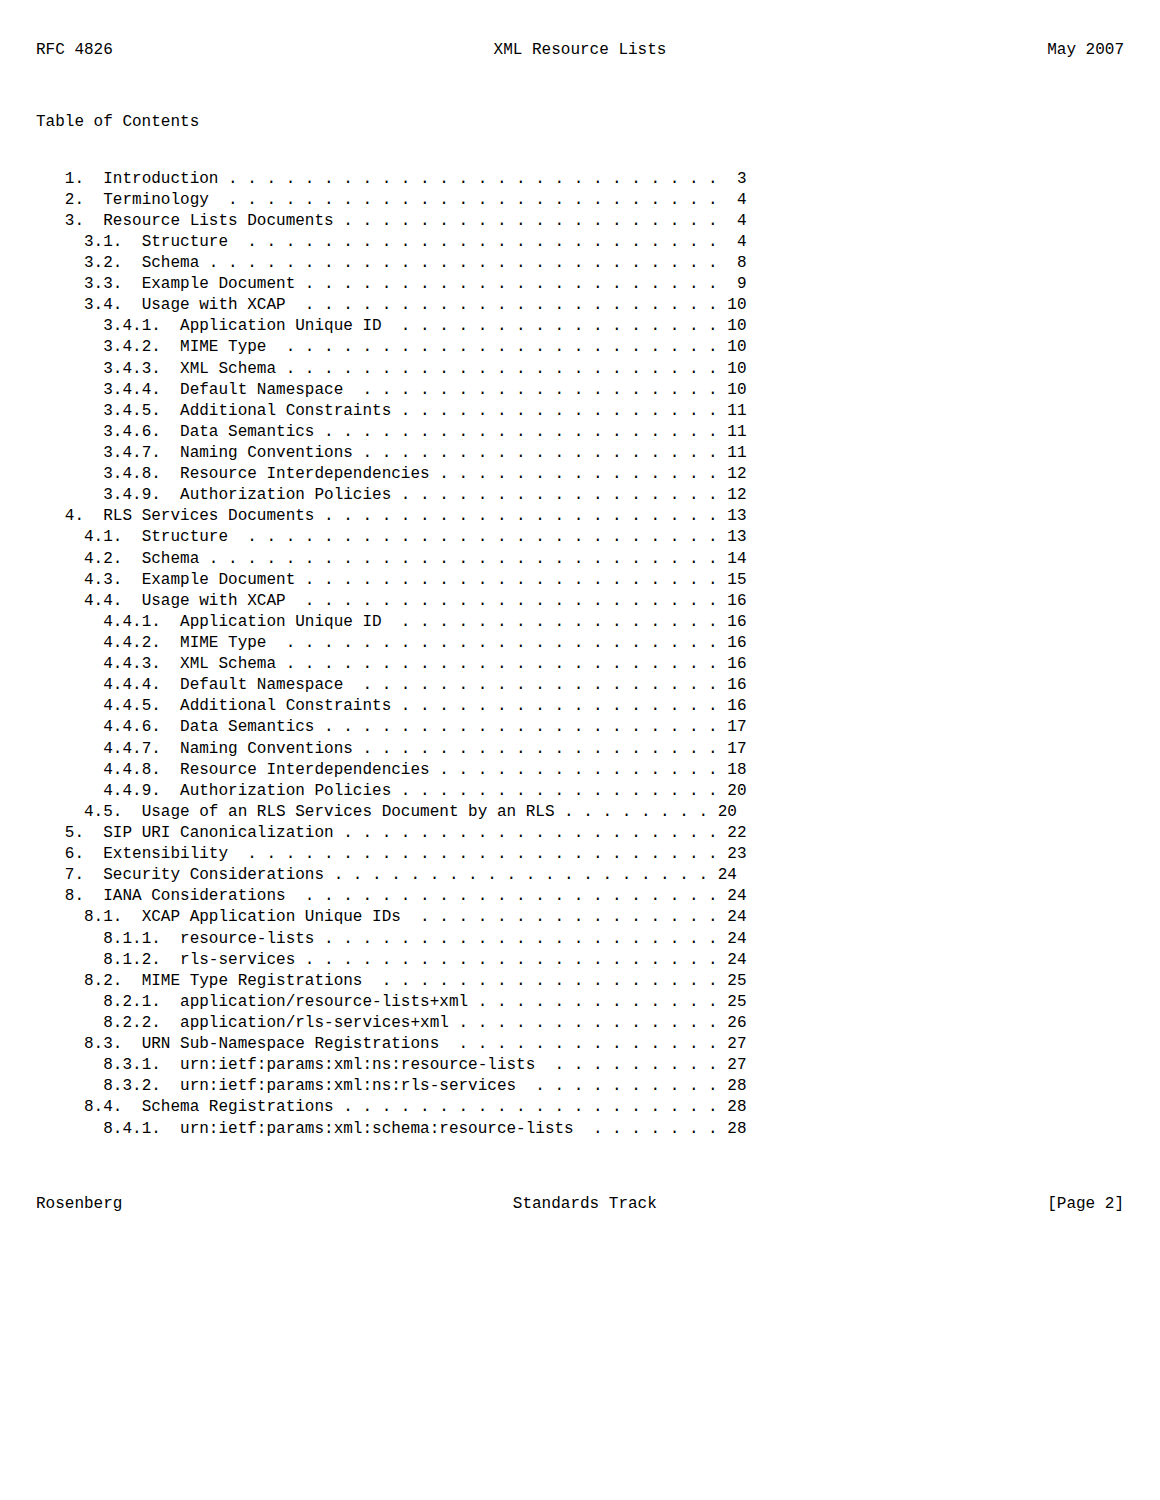RFC 4826 XML Resource Lists May 2007
Table of Contents
   1.  Introduction . . . . . . . . . . . . . . . . . . . . . . . . . .  3
   2.  Terminology  . . . . . . . . . . . . . . . . . . . . . . . . . .  4
   3.  Resource Lists Documents . . . . . . . . . . . . . . . . . . . .  4
     3.1.  Structure  . . . . . . . . . . . . . . . . . . . . . . . . .  4
     3.2.  Schema . . . . . . . . . . . . . . . . . . . . . . . . . . .  8
     3.3.  Example Document . . . . . . . . . . . . . . . . . . . . . .  9
     3.4.  Usage with XCAP  . . . . . . . . . . . . . . . . . . . . . . 10
       3.4.1.  Application Unique ID  . . . . . . . . . . . . . . . . . 10
       3.4.2.  MIME Type  . . . . . . . . . . . . . . . . . . . . . . . 10
       3.4.3.  XML Schema . . . . . . . . . . . . . . . . . . . . . . . 10
       3.4.4.  Default Namespace  . . . . . . . . . . . . . . . . . . . 10
       3.4.5.  Additional Constraints . . . . . . . . . . . . . . . . . 11
       3.4.6.  Data Semantics . . . . . . . . . . . . . . . . . . . . . 11
       3.4.7.  Naming Conventions . . . . . . . . . . . . . . . . . . . 11
       3.4.8.  Resource Interdependencies . . . . . . . . . . . . . . . 12
       3.4.9.  Authorization Policies . . . . . . . . . . . . . . . . . 12
   4.  RLS Services Documents . . . . . . . . . . . . . . . . . . . . . 13
     4.1.  Structure  . . . . . . . . . . . . . . . . . . . . . . . . . 13
     4.2.  Schema . . . . . . . . . . . . . . . . . . . . . . . . . . . 14
     4.3.  Example Document . . . . . . . . . . . . . . . . . . . . . . 15
     4.4.  Usage with XCAP  . . . . . . . . . . . . . . . . . . . . . . 16
       4.4.1.  Application Unique ID  . . . . . . . . . . . . . . . . . 16
       4.4.2.  MIME Type  . . . . . . . . . . . . . . . . . . . . . . . 16
       4.4.3.  XML Schema . . . . . . . . . . . . . . . . . . . . . . . 16
       4.4.4.  Default Namespace  . . . . . . . . . . . . . . . . . . . 16
       4.4.5.  Additional Constraints . . . . . . . . . . . . . . . . . 16
       4.4.6.  Data Semantics . . . . . . . . . . . . . . . . . . . . . 17
       4.4.7.  Naming Conventions . . . . . . . . . . . . . . . . . . . 17
       4.4.8.  Resource Interdependencies . . . . . . . . . . . . . . . 18
       4.4.9.  Authorization Policies . . . . . . . . . . . . . . . . . 20
     4.5.  Usage of an RLS Services Document by an RLS . . . . . . . . 20
   5.  SIP URI Canonicalization . . . . . . . . . . . . . . . . . . . . 22
   6.  Extensibility  . . . . . . . . . . . . . . . . . . . . . . . . . 23
   7.  Security Considerations . . . . . . . . . . . . . . . . . . . . 24
   8.  IANA Considerations  . . . . . . . . . . . . . . . . . . . . . . 24
     8.1.  XCAP Application Unique IDs  . . . . . . . . . . . . . . . . 24
       8.1.1.  resource-lists . . . . . . . . . . . . . . . . . . . . . 24
       8.1.2.  rls-services . . . . . . . . . . . . . . . . . . . . . . 24
     8.2.  MIME Type Registrations  . . . . . . . . . . . . . . . . . . 25
       8.2.1.  application/resource-lists+xml . . . . . . . . . . . . . 25
       8.2.2.  application/rls-services+xml . . . . . . . . . . . . . . 26
     8.3.  URN Sub-Namespace Registrations  . . . . . . . . . . . . . . 27
       8.3.1.  urn:ietf:params:xml:ns:resource-lists  . . . . . . . . . 27
       8.3.2.  urn:ietf:params:xml:ns:rls-services  . . . . . . . . . . 28
     8.4.  Schema Registrations . . . . . . . . . . . . . . . . . . . . 28
       8.4.1.  urn:ietf:params:xml:schema:resource-lists  . . . . . . . 28
Rosenberg Standards Track [Page 2]